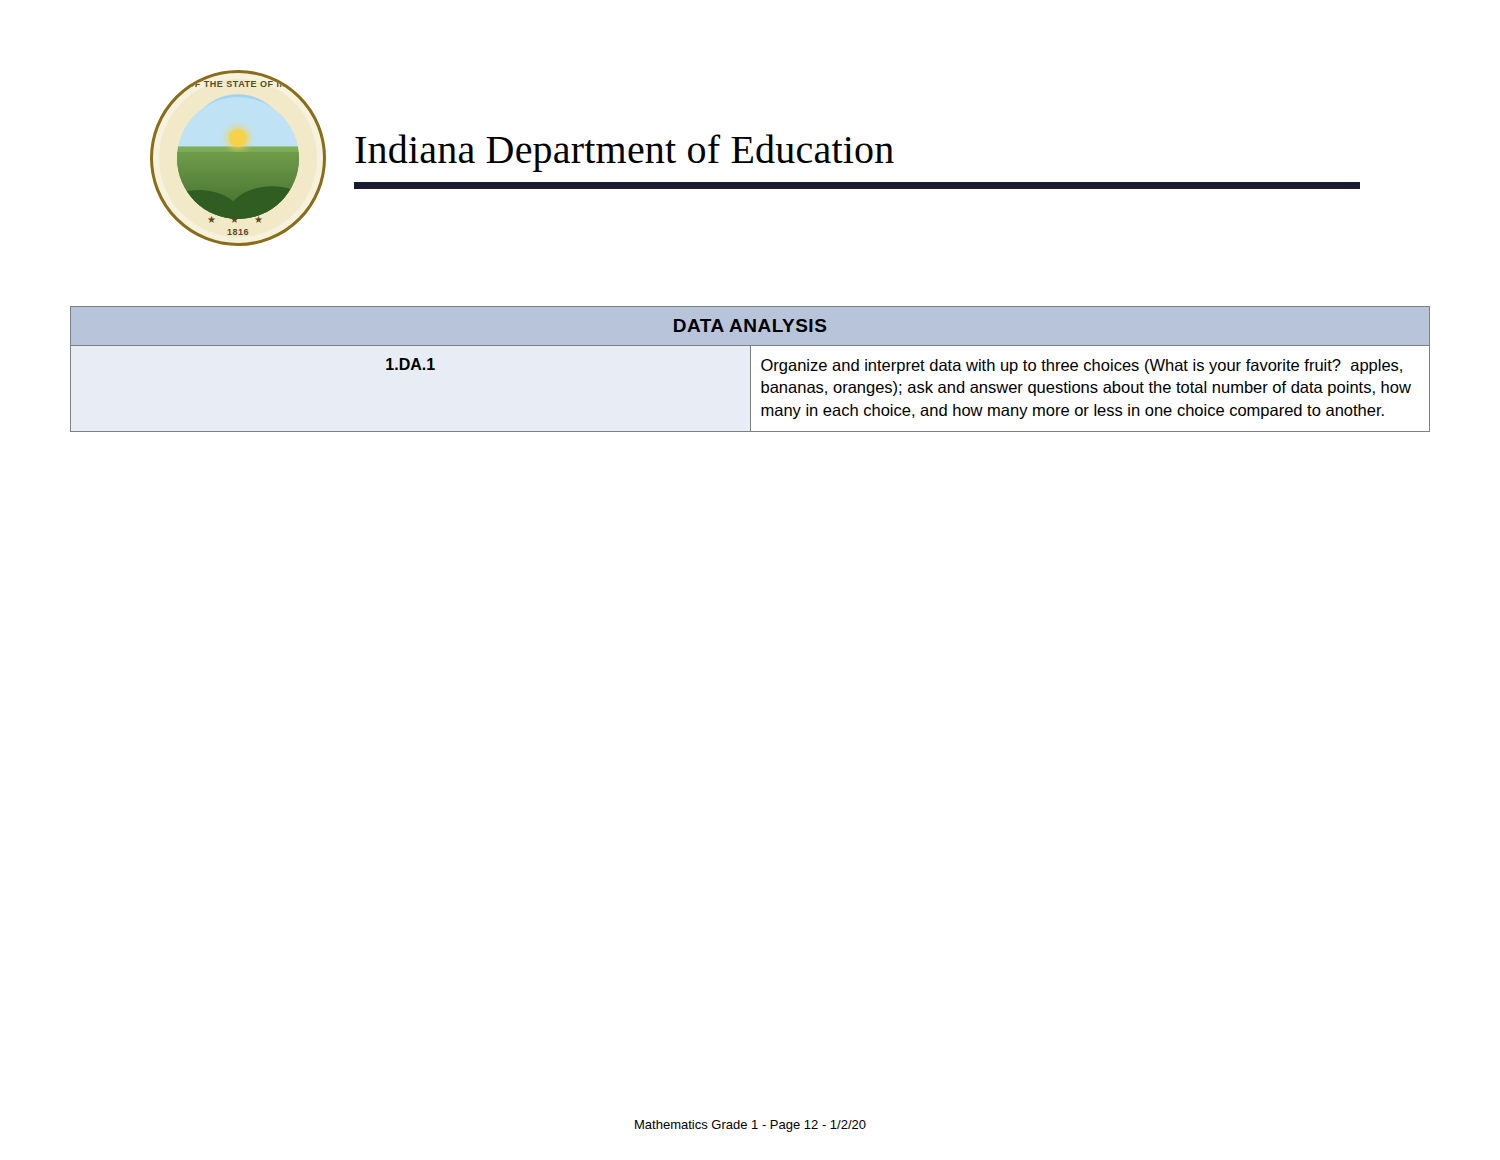SEAL OF THE STATE OF INDIANA 1816
★ ★ ★
Indiana Department of Education
| DATA ANALYSIS |
| --- |
| 1.DA.1 | Organize and interpret data with up to three choices (What is your favorite fruit? apples, bananas, oranges); ask and answer questions about the total number of data points, how many in each choice, and how many more or less in one choice compared to another. |
Mathematics Grade 1 - Page 12 - 1/2/20